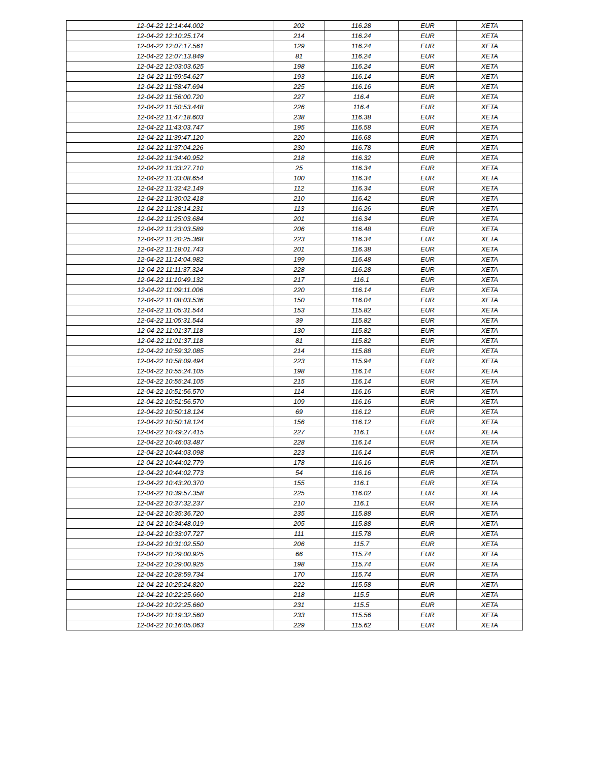| 12-04-22 12:14:44.002 | 202 | 116.28 | EUR | XETA |
| 12-04-22 12:10:25.174 | 214 | 116.24 | EUR | XETA |
| 12-04-22 12:07:17.561 | 129 | 116.24 | EUR | XETA |
| 12-04-22 12:07:13.849 | 81 | 116.24 | EUR | XETA |
| 12-04-22 12:03:03.625 | 198 | 116.24 | EUR | XETA |
| 12-04-22 11:59:54.627 | 193 | 116.14 | EUR | XETA |
| 12-04-22 11:58:47.694 | 225 | 116.16 | EUR | XETA |
| 12-04-22 11:56:00.720 | 227 | 116.4 | EUR | XETA |
| 12-04-22 11:50:53.448 | 226 | 116.4 | EUR | XETA |
| 12-04-22 11:47:18.603 | 238 | 116.38 | EUR | XETA |
| 12-04-22 11:43:03.747 | 195 | 116.58 | EUR | XETA |
| 12-04-22 11:39:47.120 | 220 | 116.68 | EUR | XETA |
| 12-04-22 11:37:04.226 | 230 | 116.78 | EUR | XETA |
| 12-04-22 11:34:40.952 | 218 | 116.32 | EUR | XETA |
| 12-04-22 11:33:27.710 | 25 | 116.34 | EUR | XETA |
| 12-04-22 11:33:08.654 | 100 | 116.34 | EUR | XETA |
| 12-04-22 11:32:42.149 | 112 | 116.34 | EUR | XETA |
| 12-04-22 11:30:02.418 | 210 | 116.42 | EUR | XETA |
| 12-04-22 11:28:14.231 | 113 | 116.26 | EUR | XETA |
| 12-04-22 11:25:03.684 | 201 | 116.34 | EUR | XETA |
| 12-04-22 11:23:03.589 | 206 | 116.48 | EUR | XETA |
| 12-04-22 11:20:25.368 | 223 | 116.34 | EUR | XETA |
| 12-04-22 11:18:01.743 | 201 | 116.38 | EUR | XETA |
| 12-04-22 11:14:04.982 | 199 | 116.48 | EUR | XETA |
| 12-04-22 11:11:37.324 | 228 | 116.28 | EUR | XETA |
| 12-04-22 11:10:49.132 | 217 | 116.1 | EUR | XETA |
| 12-04-22 11:09:11.006 | 220 | 116.14 | EUR | XETA |
| 12-04-22 11:08:03.536 | 150 | 116.04 | EUR | XETA |
| 12-04-22 11:05:31.544 | 153 | 115.82 | EUR | XETA |
| 12-04-22 11:05:31.544 | 39 | 115.82 | EUR | XETA |
| 12-04-22 11:01:37.118 | 130 | 115.82 | EUR | XETA |
| 12-04-22 11:01:37.118 | 81 | 115.82 | EUR | XETA |
| 12-04-22 10:59:32.085 | 214 | 115.88 | EUR | XETA |
| 12-04-22 10:58:09.494 | 223 | 115.94 | EUR | XETA |
| 12-04-22 10:55:24.105 | 198 | 116.14 | EUR | XETA |
| 12-04-22 10:55:24.105 | 215 | 116.14 | EUR | XETA |
| 12-04-22 10:51:56.570 | 114 | 116.16 | EUR | XETA |
| 12-04-22 10:51:56.570 | 109 | 116.16 | EUR | XETA |
| 12-04-22 10:50:18.124 | 69 | 116.12 | EUR | XETA |
| 12-04-22 10:50:18.124 | 156 | 116.12 | EUR | XETA |
| 12-04-22 10:49:27.415 | 227 | 116.1 | EUR | XETA |
| 12-04-22 10:46:03.487 | 228 | 116.14 | EUR | XETA |
| 12-04-22 10:44:03.098 | 223 | 116.14 | EUR | XETA |
| 12-04-22 10:44:02.779 | 178 | 116.16 | EUR | XETA |
| 12-04-22 10:44:02.773 | 54 | 116.16 | EUR | XETA |
| 12-04-22 10:43:20.370 | 155 | 116.1 | EUR | XETA |
| 12-04-22 10:39:57.358 | 225 | 116.02 | EUR | XETA |
| 12-04-22 10:37:32.237 | 210 | 116.1 | EUR | XETA |
| 12-04-22 10:35:36.720 | 235 | 115.88 | EUR | XETA |
| 12-04-22 10:34:48.019 | 205 | 115.88 | EUR | XETA |
| 12-04-22 10:33:07.727 | 111 | 115.78 | EUR | XETA |
| 12-04-22 10:31:02.550 | 206 | 115.7 | EUR | XETA |
| 12-04-22 10:29:00.925 | 66 | 115.74 | EUR | XETA |
| 12-04-22 10:29:00.925 | 198 | 115.74 | EUR | XETA |
| 12-04-22 10:28:59.734 | 170 | 115.74 | EUR | XETA |
| 12-04-22 10:25:24.820 | 222 | 115.58 | EUR | XETA |
| 12-04-22 10:22:25.660 | 218 | 115.5 | EUR | XETA |
| 12-04-22 10:22:25.660 | 231 | 115.5 | EUR | XETA |
| 12-04-22 10:19:32.560 | 233 | 115.56 | EUR | XETA |
| 12-04-22 10:16:05.063 | 229 | 115.62 | EUR | XETA |